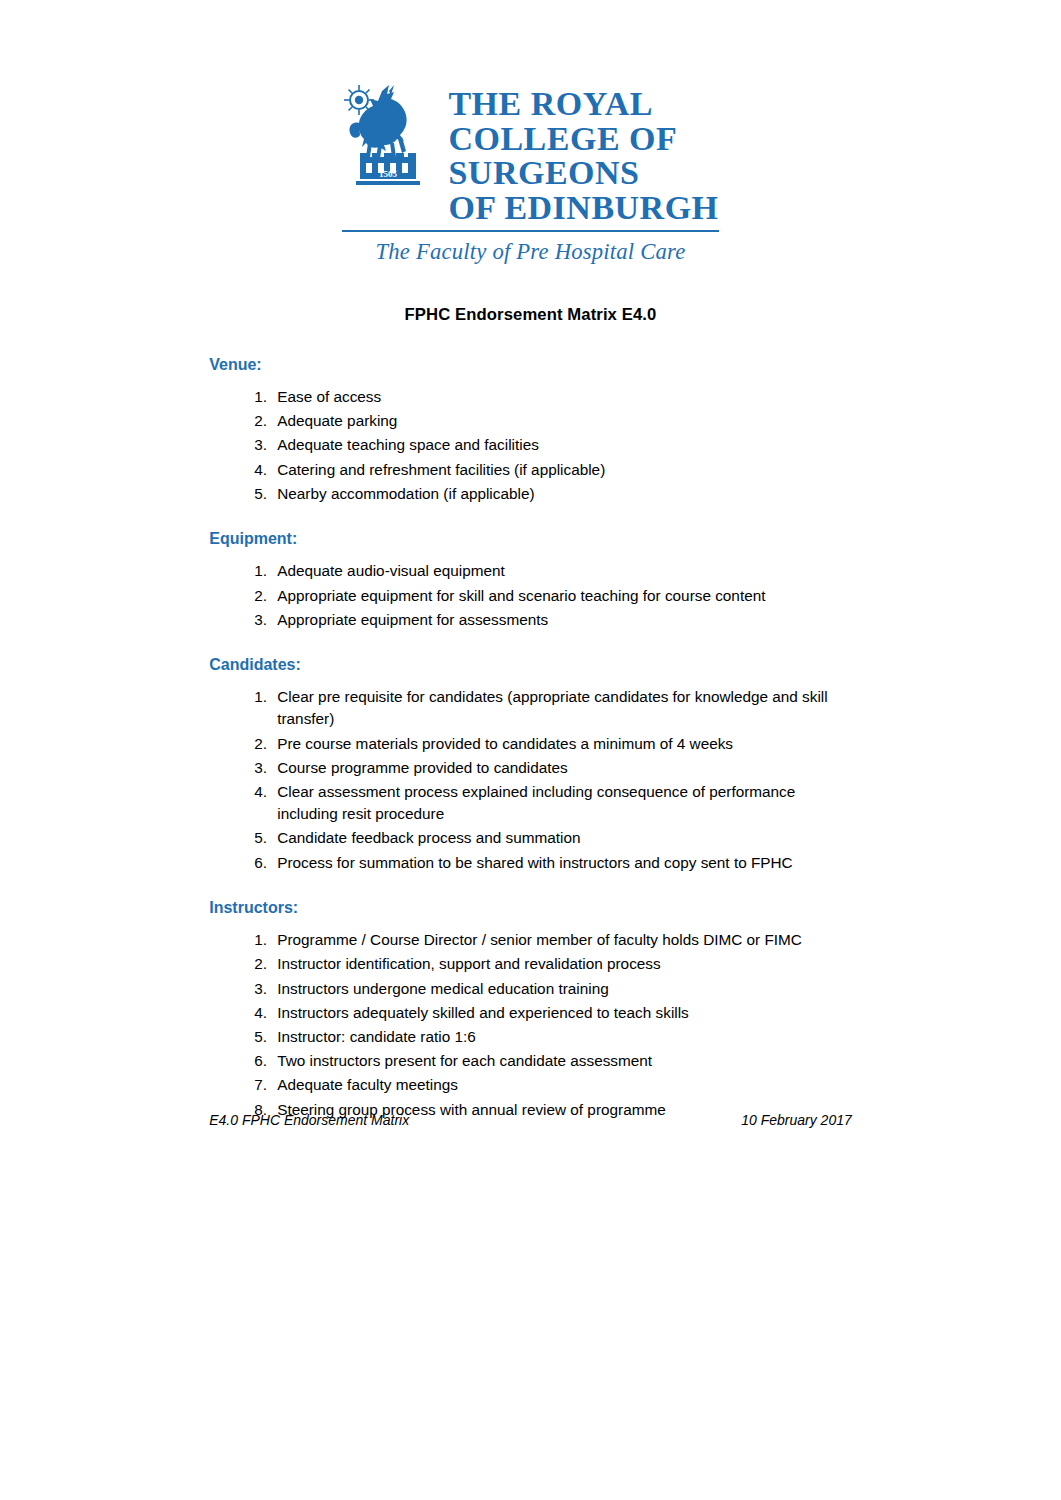1505
THE ROYAL COLLEGE OF SURGEONS OF EDINBURGH
The Faculty of Pre Hospital Care
FPHC Endorsement Matrix E4.0
Venue:
Ease of access
Adequate parking
Adequate teaching space and facilities
Catering and refreshment facilities (if applicable)
Nearby accommodation (if applicable)
Equipment:
Adequate audio-visual equipment
Appropriate equipment for skill and scenario teaching for course content
Appropriate equipment for assessments
Candidates:
Clear pre requisite for candidates (appropriate candidates for knowledge and skill transfer)
Pre course materials provided to candidates a minimum of 4 weeks
Course programme provided to candidates
Clear assessment process explained including consequence of performance including resit procedure
Candidate feedback process and summation
Process for summation to be shared with instructors and copy sent to FPHC
Instructors:
Programme / Course Director / senior member of faculty holds DIMC or FIMC
Instructor identification, support and revalidation process
Instructors undergone medical education training
Instructors adequately skilled and experienced to teach skills
Instructor: candidate ratio 1:6
Two instructors present for each candidate assessment
Adequate faculty meetings
Steering group process with annual review of programme
E4.0 FPHC Endorsement Matrix 10 February 2017